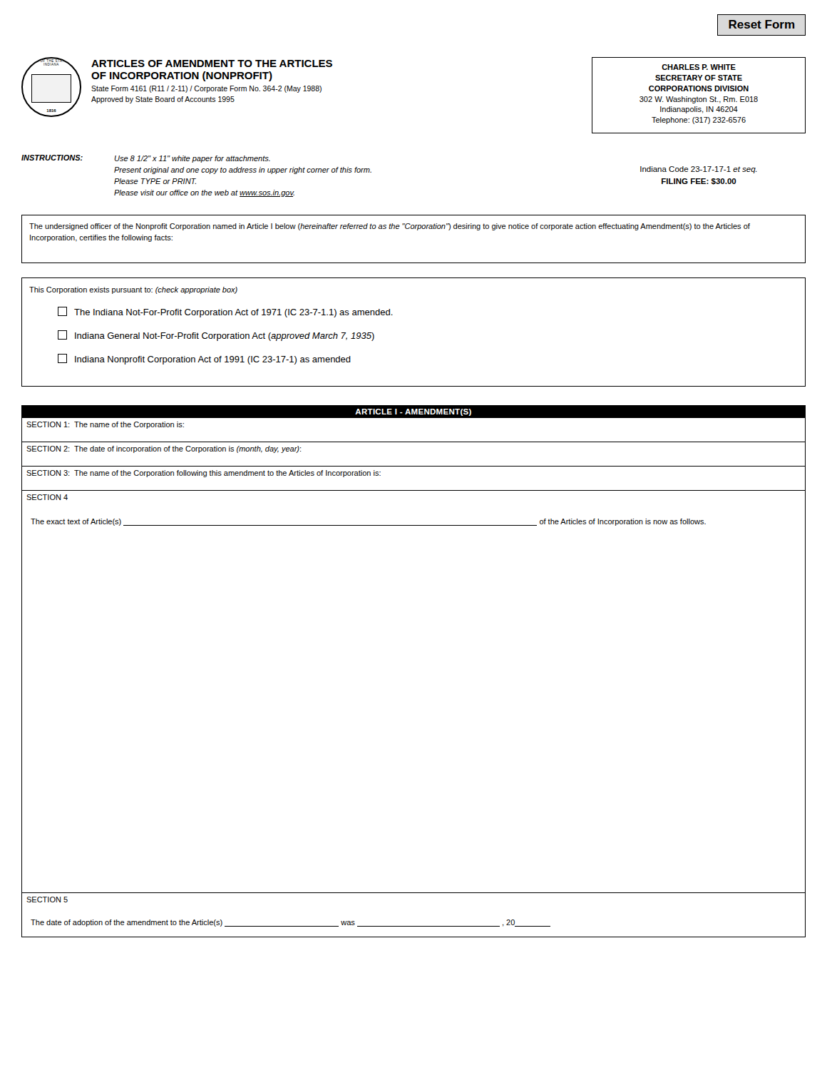Reset Form
SEAL OF THE STATE OF INDIANA
1816
ARTICLES OF AMENDMENT TO THE ARTICLES
OF INCORPORATION (NONPROFIT)
State Form 4161 (R11 / 2-11) / Corporate Form No. 364-2 (May 1988)
Approved by State Board of Accounts 1995
CHARLES P. WHITE
SECRETARY OF STATE
CORPORATIONS DIVISION
302 W. Washington St., Rm. E018
Indianapolis, IN 46204
Telephone: (317) 232-6576
INSTRUCTIONS:
Use 8 1/2" x 11" white paper for attachments.
Present original and one copy to address in upper right corner of this form.
Please TYPE or PRINT.
Please visit our office on the web at www.sos.in.gov.
Indiana Code 23-17-17-1 et seq.
FILING FEE: $30.00
The undersigned officer of the Nonprofit Corporation named in Article I below (hereinafter referred to as the "Corporation") desiring to give notice of corporate action effectuating Amendment(s) to the Articles of Incorporation, certifies the following facts:
This Corporation exists pursuant to: (check appropriate box)
The Indiana Not-For-Profit Corporation Act of 1971 (IC 23-7-1.1) as amended.
Indiana General Not-For-Profit Corporation Act (approved March 7, 1935)
Indiana Nonprofit Corporation Act of 1991 (IC 23-17-1) as amended
ARTICLE I - AMENDMENT(S)
SECTION 1: The name of the Corporation is:
SECTION 2: The date of incorporation of the Corporation is (month, day, year):
SECTION 3: The name of the Corporation following this amendment to the Articles of Incorporation is:
SECTION 4
The exact text of Article(s) of the Articles of Incorporation is now as follows.
SECTION 5
The date of adoption of the amendment to the Article(s) was , 20